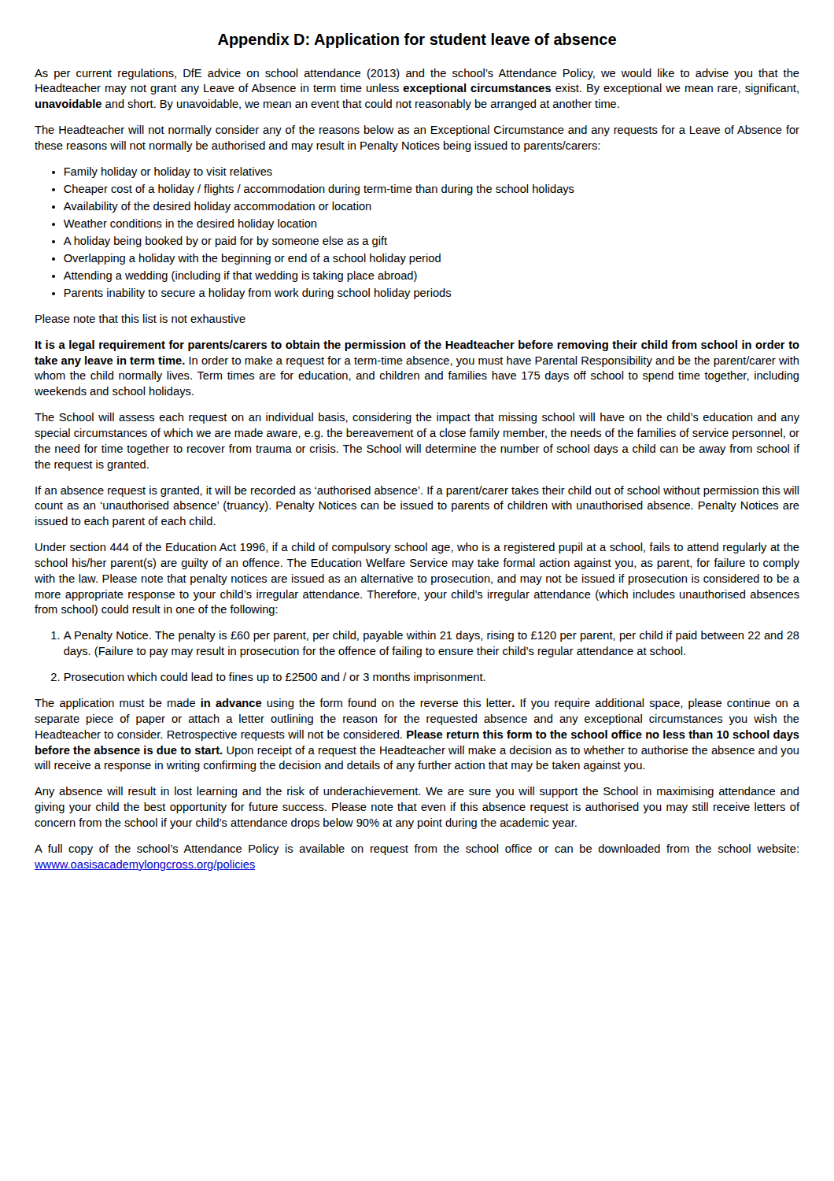Appendix D: Application for student leave of absence
As per current regulations, DfE advice on school attendance (2013) and the school’s Attendance Policy, we would like to advise you that the Headteacher may not grant any Leave of Absence in term time unless exceptional circumstances exist. By exceptional we mean rare, significant, unavoidable and short. By unavoidable, we mean an event that could not reasonably be arranged at another time.
The Headteacher will not normally consider any of the reasons below as an Exceptional Circumstance and any requests for a Leave of Absence for these reasons will not normally be authorised and may result in Penalty Notices being issued to parents/carers:
Family holiday or holiday to visit relatives
Cheaper cost of a holiday / flights / accommodation during term-time than during the school holidays
Availability of the desired holiday accommodation or location
Weather conditions in the desired holiday location
A holiday being booked by or paid for by someone else as a gift
Overlapping a holiday with the beginning or end of a school holiday period
Attending a wedding (including if that wedding is taking place abroad)
Parents inability to secure a holiday from work during school holiday periods
Please note that this list is not exhaustive
It is a legal requirement for parents/carers to obtain the permission of the Headteacher before removing their child from school in order to take any leave in term time. In order to make a request for a term-time absence, you must have Parental Responsibility and be the parent/carer with whom the child normally lives. Term times are for education, and children and families have 175 days off school to spend time together, including weekends and school holidays.
The School will assess each request on an individual basis, considering the impact that missing school will have on the child’s education and any special circumstances of which we are made aware, e.g. the bereavement of a close family member, the needs of the families of service personnel, or the need for time together to recover from trauma or crisis. The School will determine the number of school days a child can be away from school if the request is granted.
If an absence request is granted, it will be recorded as ‘authorised absence’. If a parent/carer takes their child out of school without permission this will count as an ‘unauthorised absence’ (truancy). Penalty Notices can be issued to parents of children with unauthorised absence. Penalty Notices are issued to each parent of each child.
Under section 444 of the Education Act 1996, if a child of compulsory school age, who is a registered pupil at a school, fails to attend regularly at the school his/her parent(s) are guilty of an offence. The Education Welfare Service may take formal action against you, as parent, for failure to comply with the law. Please note that penalty notices are issued as an alternative to prosecution, and may not be issued if prosecution is considered to be a more appropriate response to your child’s irregular attendance. Therefore, your child’s irregular attendance (which includes unauthorised absences from school) could result in one of the following:
A Penalty Notice. The penalty is £60 per parent, per child, payable within 21 days, rising to £120 per parent, per child if paid between 22 and 28 days. (Failure to pay may result in prosecution for the offence of failing to ensure their child’s regular attendance at school.
Prosecution which could lead to fines up to £2500 and / or 3 months imprisonment.
The application must be made in advance using the form found on the reverse this letter. If you require additional space, please continue on a separate piece of paper or attach a letter outlining the reason for the requested absence and any exceptional circumstances you wish the Headteacher to consider. Retrospective requests will not be considered. Please return this form to the school office no less than 10 school days before the absence is due to start. Upon receipt of a request the Headteacher will make a decision as to whether to authorise the absence and you will receive a response in writing confirming the decision and details of any further action that may be taken against you.
Any absence will result in lost learning and the risk of underachievement. We are sure you will support the School in maximising attendance and giving your child the best opportunity for future success. Please note that even if this absence request is authorised you may still receive letters of concern from the school if your child’s attendance drops below 90% at any point during the academic year.
A full copy of the school’s Attendance Policy is available on request from the school office or can be downloaded from the school website: wwww.oasisacademylongcross.org/policies